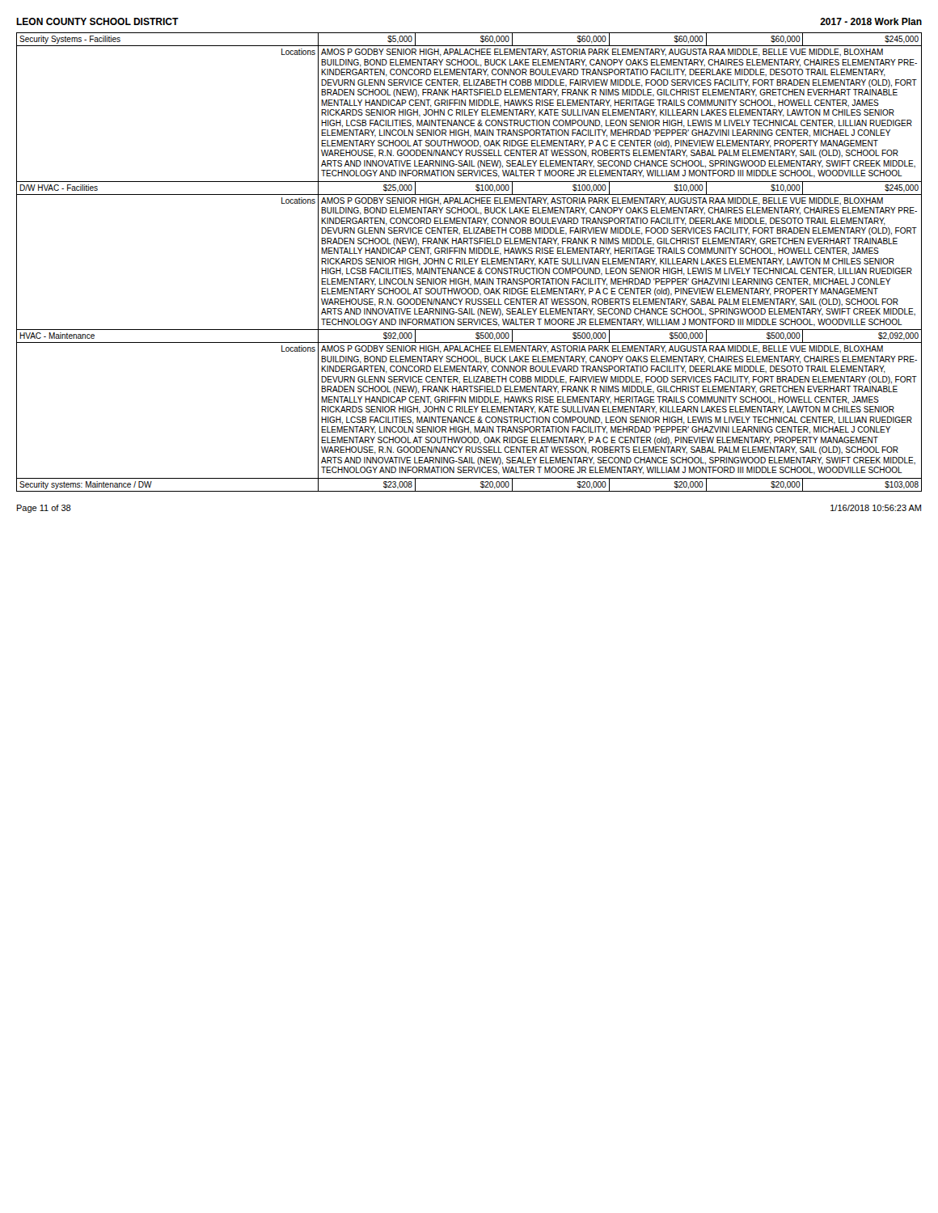LEON COUNTY SCHOOL DISTRICT 2017 - 2018 Work Plan
| Security Systems - Facilities | $5,000 | $60,000 | $60,000 | $60,000 | $60,000 | $245,000 |
| Locations | AMOS P GODBY SENIOR HIGH, APALACHEE ELEMENTARY, ASTORIA PARK ELEMENTARY, AUGUSTA RAA MIDDLE, BELLE VUE MIDDLE, BLOXHAM BUILDING, BOND ELEMENTARY SCHOOL, BUCK LAKE ELEMENTARY, CANOPY OAKS ELEMENTARY, CHAIRES ELEMENTARY, CHAIRES ELEMENTARY PRE-KINDERGARTEN, CONCORD ELEMENTARY, CONNOR BOULEVARD TRANSPORTATIO FACILITY, DEERLAKE MIDDLE, DESOTO TRAIL ELEMENTARY, DEVURN GLENN SERVICE CENTER, ELIZABETH COBB MIDDLE, FAIRVIEW MIDDLE, FOOD SERVICES FACILITY, FORT BRADEN ELEMENTARY (OLD), FORT BRADEN SCHOOL (NEW), FRANK HARTSFIELD ELEMENTARY, FRANK R NIMS MIDDLE, GILCHRIST ELEMENTARY, GRETCHEN EVERHART TRAINABLE MENTALLY HANDICAP CENT, GRIFFIN MIDDLE, HAWKS RISE ELEMENTARY, HERITAGE TRAILS COMMUNITY SCHOOL, HOWELL CENTER, JAMES RICKARDS SENIOR HIGH, JOHN C RILEY ELEMENTARY, KATE SULLIVAN ELEMENTARY, KILLEARN LAKES ELEMENTARY, LAWTON M CHILES SENIOR HIGH, LCSB FACILITIES, MAINTENANCE & CONSTRUCTION COMPOUND, LEON SENIOR HIGH, LEWIS M LIVELY TECHNICAL CENTER, LILLIAN RUEDIGER ELEMENTARY, LINCOLN SENIOR HIGH, MAIN TRANSPORTATION FACILITY, MEHRDAD 'PEPPER' GHAZVINI LEARNING CENTER, MICHAEL J CONLEY ELEMENTARY SCHOOL AT SOUTHWOOD, OAK RIDGE ELEMENTARY, P A C E CENTER (old), PINEVIEW ELEMENTARY, PROPERTY MANAGEMENT WAREHOUSE, R.N. GOODEN/NANCY RUSSELL CENTER AT WESSON, ROBERTS ELEMENTARY, SABAL PALM ELEMENTARY, SAIL (OLD), SCHOOL FOR ARTS AND INNOVATIVE LEARNING-SAIL (NEW), SEALEY ELEMENTARY, SECOND CHANCE SCHOOL, SPRINGWOOD ELEMENTARY, SWIFT CREEK MIDDLE, TECHNOLOGY AND INFORMATION SERVICES, WALTER T MOORE JR ELEMENTARY, WILLIAM J MONTFORD III MIDDLE SCHOOL, WOODVILLE SCHOOL |
| D/W HVAC - Facilities | $25,000 | $100,000 | $100,000 | $10,000 | $10,000 | $245,000 |
| Locations | AMOS P GODBY SENIOR HIGH, APALACHEE ELEMENTARY, ASTORIA PARK ELEMENTARY, AUGUSTA RAA MIDDLE, BELLE VUE MIDDLE, BLOXHAM BUILDING, BOND ELEMENTARY SCHOOL, BUCK LAKE ELEMENTARY, CANOPY OAKS ELEMENTARY, CHAIRES ELEMENTARY, CHAIRES ELEMENTARY PRE-KINDERGARTEN, CONCORD ELEMENTARY, CONNOR BOULEVARD TRANSPORTATIO FACILITY, DEERLAKE MIDDLE, DESOTO TRAIL ELEMENTARY, DEVURN GLENN SERVICE CENTER, ELIZABETH COBB MIDDLE, FAIRVIEW MIDDLE, FOOD SERVICES FACILITY, FORT BRADEN ELEMENTARY (OLD), FORT BRADEN SCHOOL (NEW), FRANK HARTSFIELD ELEMENTARY, FRANK R NIMS MIDDLE, GILCHRIST ELEMENTARY, GRETCHEN EVERHART TRAINABLE MENTALLY HANDICAP CENT, GRIFFIN MIDDLE, HAWKS RISE ELEMENTARY, HERITAGE TRAILS COMMUNITY SCHOOL, HOWELL CENTER, JAMES RICKARDS SENIOR HIGH, JOHN C RILEY ELEMENTARY, KATE SULLIVAN ELEMENTARY, KILLEARN LAKES ELEMENTARY, LAWTON M CHILES SENIOR HIGH, LCSB FACILITIES, MAINTENANCE & CONSTRUCTION COMPOUND, LEON SENIOR HIGH, LEWIS M LIVELY TECHNICAL CENTER, LILLIAN RUEDIGER ELEMENTARY, LINCOLN SENIOR HIGH, MAIN TRANSPORTATION FACILITY, MEHRDAD 'PEPPER' GHAZVINI LEARNING CENTER, MICHAEL J CONLEY ELEMENTARY SCHOOL AT SOUTHWOOD, OAK RIDGE ELEMENTARY, P A C E CENTER (old), PINEVIEW ELEMENTARY, PROPERTY MANAGEMENT WAREHOUSE, R.N. GOODEN/NANCY RUSSELL CENTER AT WESSON, ROBERTS ELEMENTARY, SABAL PALM ELEMENTARY, SAIL (OLD), SCHOOL FOR ARTS AND INNOVATIVE LEARNING-SAIL (NEW), SEALEY ELEMENTARY, SECOND CHANCE SCHOOL, SPRINGWOOD ELEMENTARY, SWIFT CREEK MIDDLE, TECHNOLOGY AND INFORMATION SERVICES, WALTER T MOORE JR ELEMENTARY, WILLIAM J MONTFORD III MIDDLE SCHOOL, WOODVILLE SCHOOL |
| HVAC - Maintenance | $92,000 | $500,000 | $500,000 | $500,000 | $500,000 | $2,092,000 |
| Locations | AMOS P GODBY SENIOR HIGH, APALACHEE ELEMENTARY, ASTORIA PARK ELEMENTARY, AUGUSTA RAA MIDDLE, BELLE VUE MIDDLE, BLOXHAM BUILDING, BOND ELEMENTARY SCHOOL, BUCK LAKE ELEMENTARY, CANOPY OAKS ELEMENTARY, CHAIRES ELEMENTARY, CHAIRES ELEMENTARY PRE-KINDERGARTEN, CONCORD ELEMENTARY, CONNOR BOULEVARD TRANSPORTATIO FACILITY, DEERLAKE MIDDLE, DESOTO TRAIL ELEMENTARY, DEVURN GLENN SERVICE CENTER, ELIZABETH COBB MIDDLE, FAIRVIEW MIDDLE, FOOD SERVICES FACILITY, FORT BRADEN ELEMENTARY (OLD), FORT BRADEN SCHOOL (NEW), FRANK HARTSFIELD ELEMENTARY, FRANK R NIMS MIDDLE, GILCHRIST ELEMENTARY, GRETCHEN EVERHART TRAINABLE MENTALLY HANDICAP CENT, GRIFFIN MIDDLE, HAWKS RISE ELEMENTARY, HERITAGE TRAILS COMMUNITY SCHOOL, HOWELL CENTER, JAMES RICKARDS SENIOR HIGH, JOHN C RILEY ELEMENTARY, KATE SULLIVAN ELEMENTARY, KILLEARN LAKES ELEMENTARY, LAWTON M CHILES SENIOR HIGH, LCSB FACILITIES, MAINTENANCE & CONSTRUCTION COMPOUND, LEON SENIOR HIGH, LEWIS M LIVELY TECHNICAL CENTER, LILLIAN RUEDIGER ELEMENTARY, LINCOLN SENIOR HIGH, MAIN TRANSPORTATION FACILITY, MEHRDAD 'PEPPER' GHAZVINI LEARNING CENTER, MICHAEL J CONLEY ELEMENTARY SCHOOL AT SOUTHWOOD, OAK RIDGE ELEMENTARY, P A C E CENTER (old), PINEVIEW ELEMENTARY, PROPERTY MANAGEMENT WAREHOUSE, R.N. GOODEN/NANCY RUSSELL CENTER AT WESSON, ROBERTS ELEMENTARY, SABAL PALM ELEMENTARY, SAIL (OLD), SCHOOL FOR ARTS AND INNOVATIVE LEARNING-SAIL (NEW), SEALEY ELEMENTARY, SECOND CHANCE SCHOOL, SPRINGWOOD ELEMENTARY, SWIFT CREEK MIDDLE, TECHNOLOGY AND INFORMATION SERVICES, WALTER T MOORE JR ELEMENTARY, WILLIAM J MONTFORD III MIDDLE SCHOOL, WOODVILLE SCHOOL |
| Security systems: Maintenance / DW | $23,008 | $20,000 | $20,000 | $20,000 | $20,000 | $103,008 |
Page 11 of 38 1/16/2018 10:56:23 AM